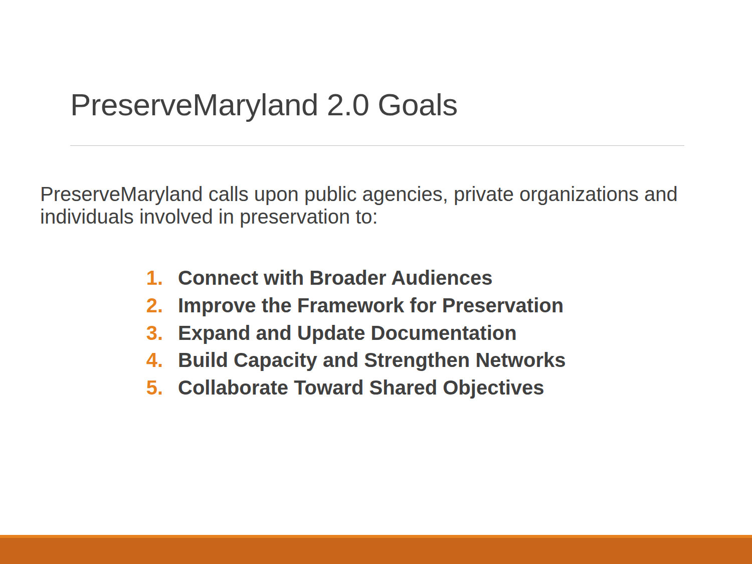PreserveMaryland 2.0 Goals
PreserveMaryland calls upon public agencies, private organizations and individuals involved in preservation to:
1. Connect with Broader Audiences
2. Improve the Framework for Preservation
3. Expand and Update Documentation
4. Build Capacity and Strengthen Networks
5. Collaborate Toward Shared Objectives